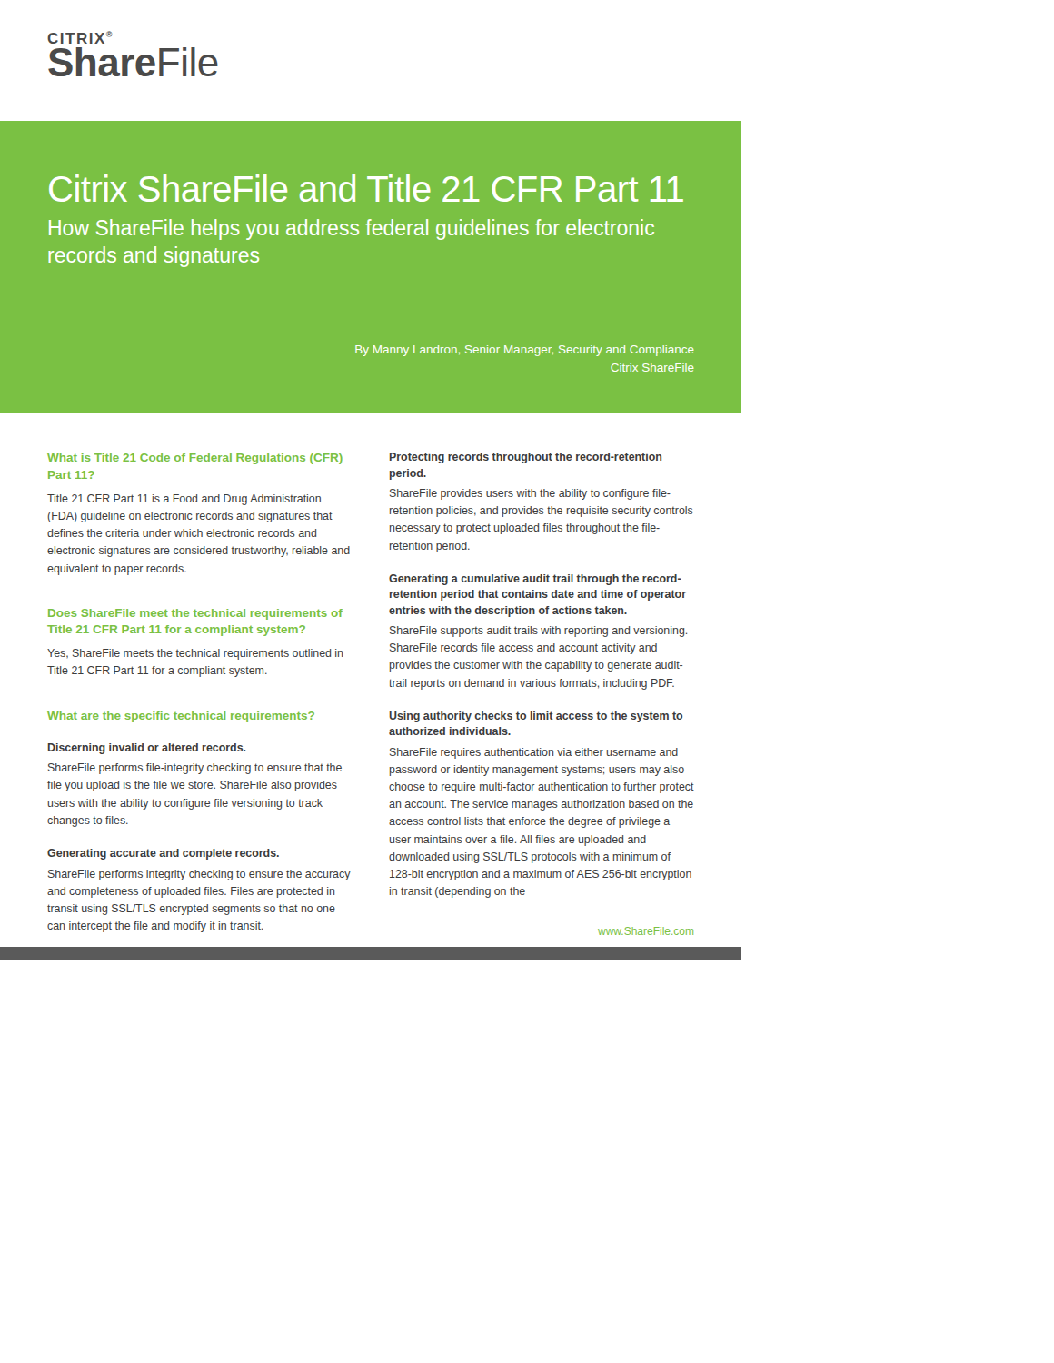CITRIX®
Share File
Citrix ShareFile and Title 21 CFR Part 11
How ShareFile helps you address federal guidelines for electronic records and signatures
By Manny Landron, Senior Manager, Security and Compliance
Citrix ShareFile
What is Title 21 Code of Federal Regulations (CFR) Part 11?
Title 21 CFR Part 11 is a Food and Drug Administration (FDA) guideline on electronic records and signatures that defines the criteria under which electronic records and electronic signatures are considered trustworthy, reliable and equivalent to paper records.
Does ShareFile meet the technical requirements of Title 21 CFR Part 11 for a compliant system?
Yes, ShareFile meets the technical requirements outlined in Title 21 CFR Part 11 for a compliant system.
What are the specific technical requirements?
Discerning invalid or altered records.
ShareFile performs file-integrity checking to ensure that the file you upload is the file we store. ShareFile also provides users with the ability to configure file versioning to track changes to files.
Generating accurate and complete records.
ShareFile performs integrity checking to ensure the accuracy and completeness of uploaded files. Files are protected in transit using SSL/TLS encrypted segments so that no one can intercept the file and modify it in transit.
Protecting records throughout the record-retention period.
ShareFile provides users with the ability to configure file-retention policies, and provides the requisite security controls necessary to protect uploaded files throughout the file-retention period.
Generating a cumulative audit trail through the record-retention period that contains date and time of operator entries with the description of actions taken.
ShareFile supports audit trails with reporting and versioning. ShareFile records file access and account activity and provides the customer with the capability to generate audit-trail reports on demand in various formats, including PDF.
Using authority checks to limit access to the system to authorized individuals.
ShareFile requires authentication via either username and password or identity management systems; users may also choose to require multi-factor authentication to further protect an account. The service manages authorization based on the access control lists that enforce the degree of privilege a user maintains over a file. All files are uploaded and downloaded using SSL/TLS protocols with a minimum of 128-bit encryption and a maximum of AES 256-bit encryption in transit (depending on the
www.ShareFile.com